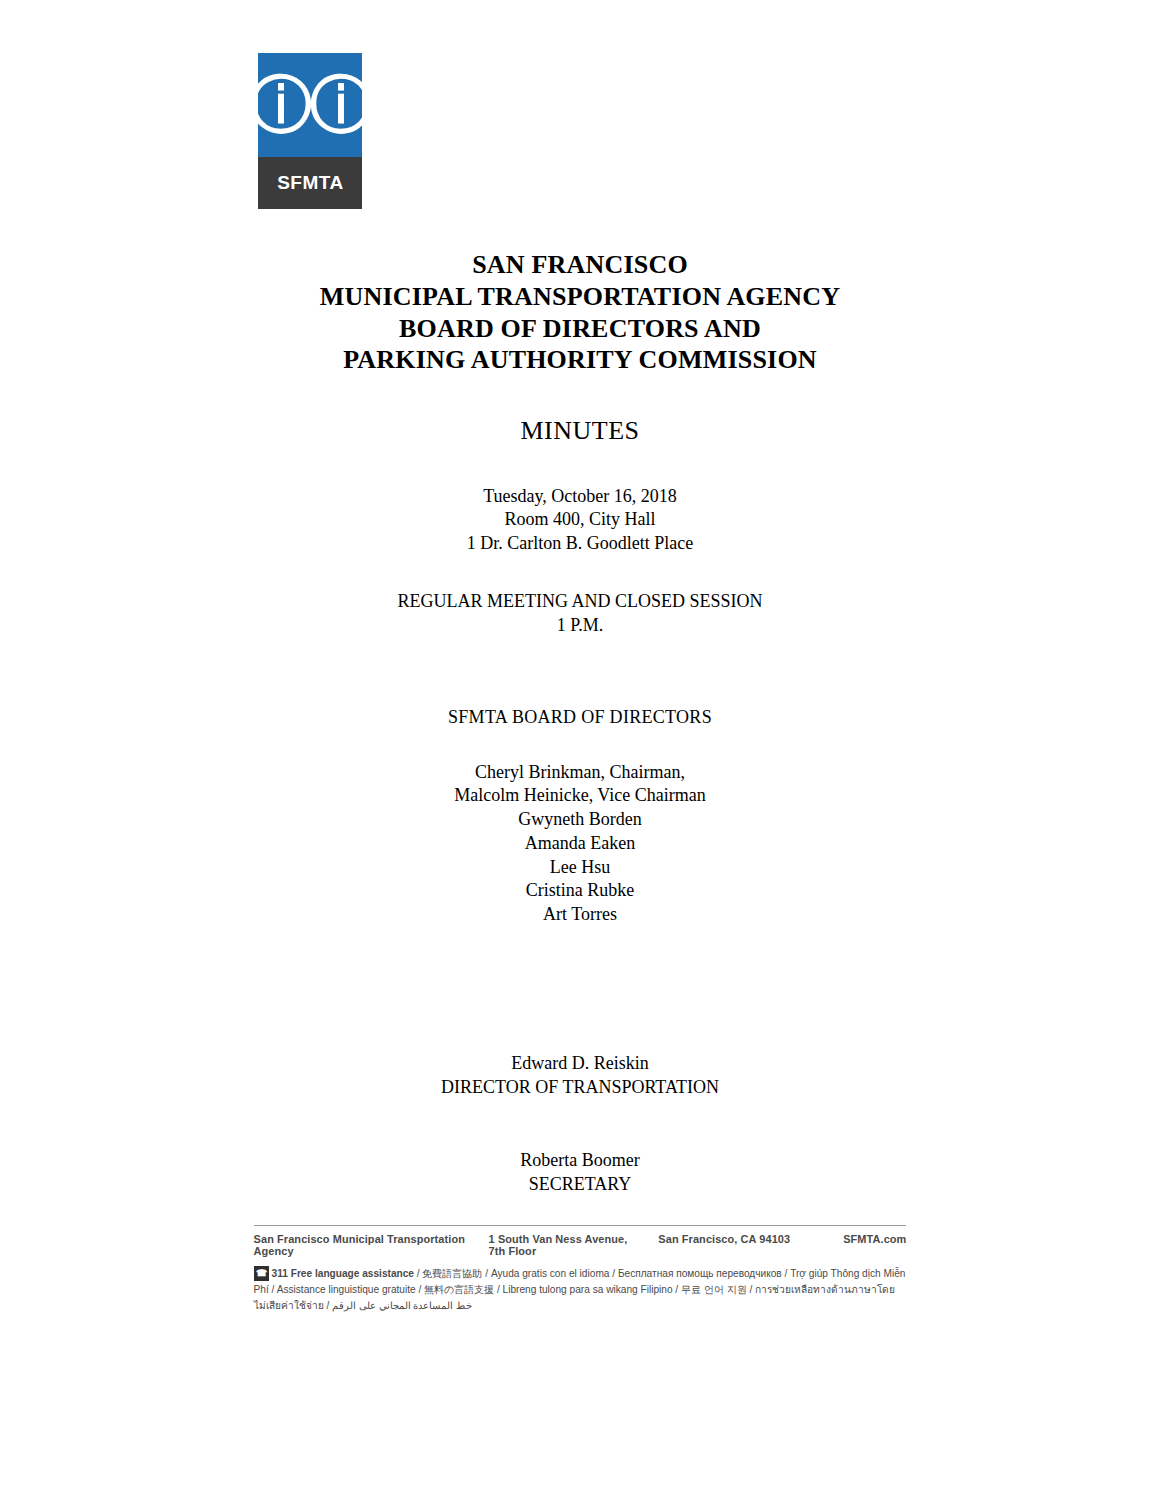ⓘⓘ
SFMTA
SAN FRANCISCO
MUNICIPAL TRANSPORTATION AGENCY
BOARD OF DIRECTORS AND
PARKING AUTHORITY COMMISSION
MINUTES
Tuesday, October 16, 2018
Room 400, City Hall
1 Dr. Carlton B. Goodlett Place
REGULAR MEETING AND CLOSED SESSION
1 P.M.
SFMTA BOARD OF DIRECTORS
Cheryl Brinkman, Chairman,
Malcolm Heinicke, Vice Chairman
Gwyneth Borden
Amanda Eaken
Lee Hsu
Cristina Rubke
Art Torres
Edward D. Reiskin
DIRECTOR OF TRANSPORTATION
Roberta Boomer
SECRETARY
San Francisco Municipal Transportation Agency 1 South Van Ness Avenue, 7th Floor San Francisco, CA 94103 SFMTA.com
☎311 Free language assistance / 免費語言協助 / Ayuda gratis con el idioma / Бесплатная помощь переводчиков / Trợ giúp Thông dịch Miễn Phí / Assistance linguistique gratuite / 無料の言語支援 / Libreng tulong para sa wikang Filipino / 무료 언어 지원 / การช่วยเหลือทางด้านภาษาโดยไม่เสียค่าใช้จ่าย / خط المساعدة المجاني على الرقم